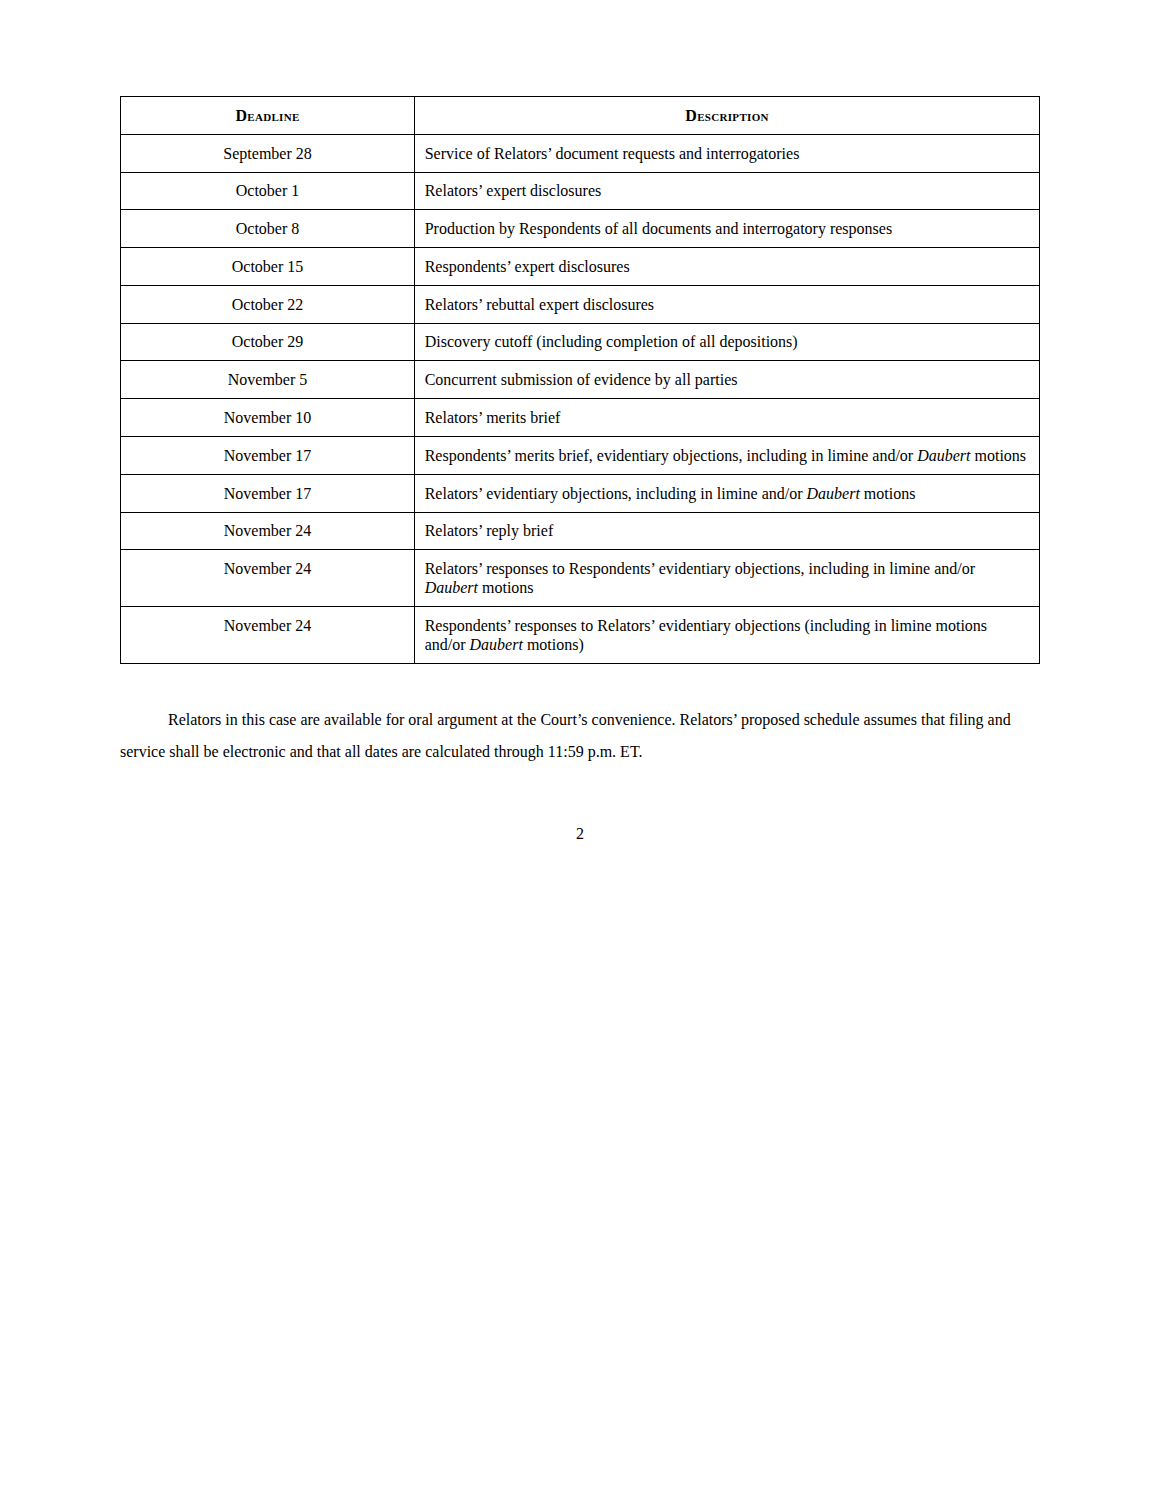| Deadline | Description |
| --- | --- |
| September 28 | Service of Relators’ document requests and interrogatories |
| October 1 | Relators’ expert disclosures |
| October 8 | Production by Respondents of all documents and interrogatory responses |
| October 15 | Respondents’ expert disclosures |
| October 22 | Relators’ rebuttal expert disclosures |
| October 29 | Discovery cutoff (including completion of all depositions) |
| November 5 | Concurrent submission of evidence by all parties |
| November 10 | Relators’ merits brief |
| November 17 | Respondents’ merits brief, evidentiary objections, including in limine and/or Daubert motions |
| November 17 | Relators’ evidentiary objections, including in limine and/or Daubert motions |
| November 24 | Relators’ reply brief |
| November 24 | Relators’ responses to Respondents’ evidentiary objections, including in limine and/or Daubert motions |
| November 24 | Respondents’ responses to Relators’ evidentiary objections (including in limine motions and/or Daubert motions) |
Relators in this case are available for oral argument at the Court’s convenience. Relators’ proposed schedule assumes that filing and service shall be electronic and that all dates are calculated through 11:59 p.m. ET.
2